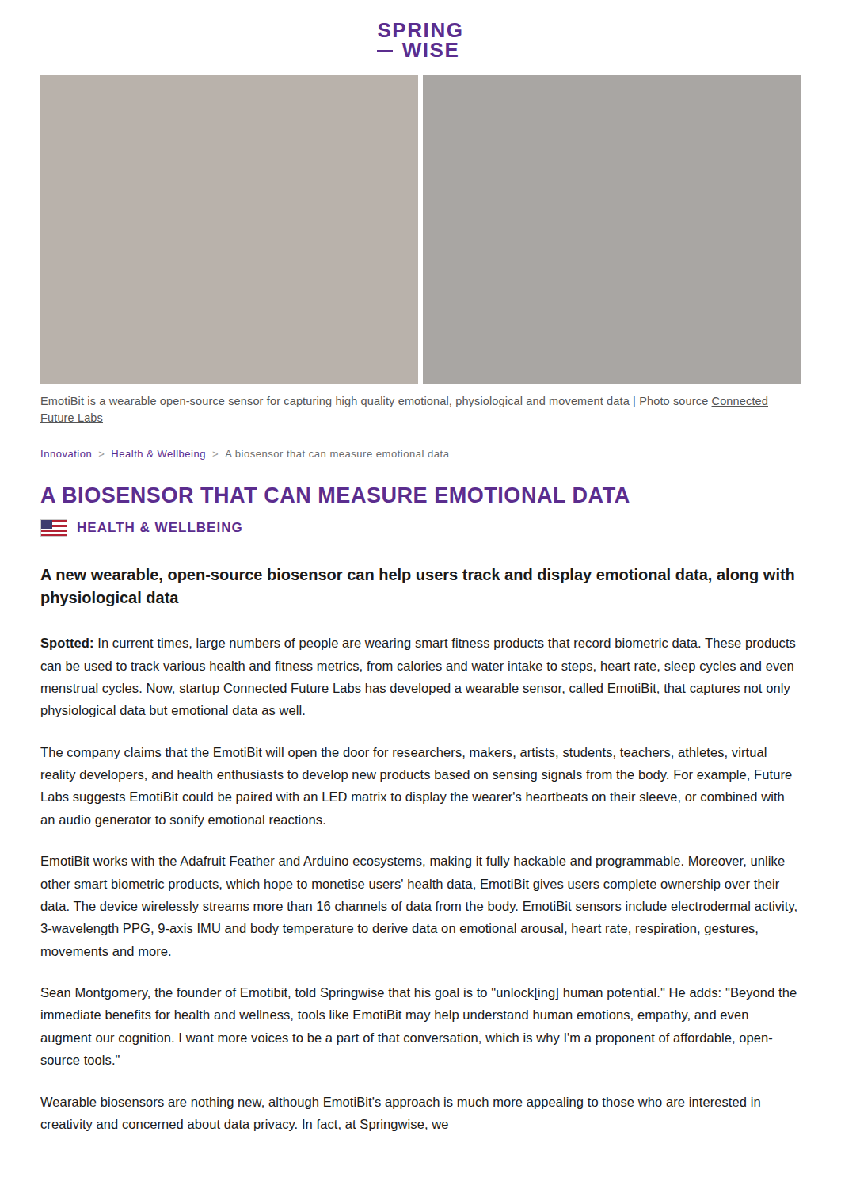SPRING WISE
EmotiBit is a wearable open-source sensor for capturing high quality emotional, physiological and movement data | Photo source Connected Future Labs
Innovation>Health & Wellbeing>A biosensor that can measure emotional data
A biosensor that can measure emotional data
Health & Wellbeing
A new wearable, open-source biosensor can help users track and display emotional data, along with physiological data
Spotted: In current times, large numbers of people are wearing smart fitness products that record biometric data. These products can be used to track various health and fitness metrics, from calories and water intake to steps, heart rate, sleep cycles and even menstrual cycles. Now, startup Connected Future Labs has developed a wearable sensor, called EmotiBit, that captures not only physiological data but emotional data as well.
The company claims that the EmotiBit will open the door for researchers, makers, artists, students, teachers, athletes, virtual reality developers, and health enthusiasts to develop new products based on sensing signals from the body. For example, Future Labs suggests EmotiBit could be paired with an LED matrix to display the wearer's heartbeats on their sleeve, or combined with an audio generator to sonify emotional reactions.
EmotiBit works with the Adafruit Feather and Arduino ecosystems, making it fully hackable and programmable. Moreover, unlike other smart biometric products, which hope to monetise users' health data, EmotiBit gives users complete ownership over their data. The device wirelessly streams more than 16 channels of data from the body. EmotiBit sensors include electrodermal activity, 3-wavelength PPG, 9-axis IMU and body temperature to derive data on emotional arousal, heart rate, respiration, gestures, movements and more.
Sean Montgomery, the founder of Emotibit, told Springwise that his goal is to "unlock[ing] human potential." He adds: "Beyond the immediate benefits for health and wellness, tools like EmotiBit may help understand human emotions, empathy, and even augment our cognition. I want more voices to be a part of that conversation, which is why I'm a proponent of affordable, open-source tools."
Wearable biosensors are nothing new, although EmotiBit's approach is much more appealing to those who are interested in creativity and concerned about data privacy. In fact, at Springwise, we